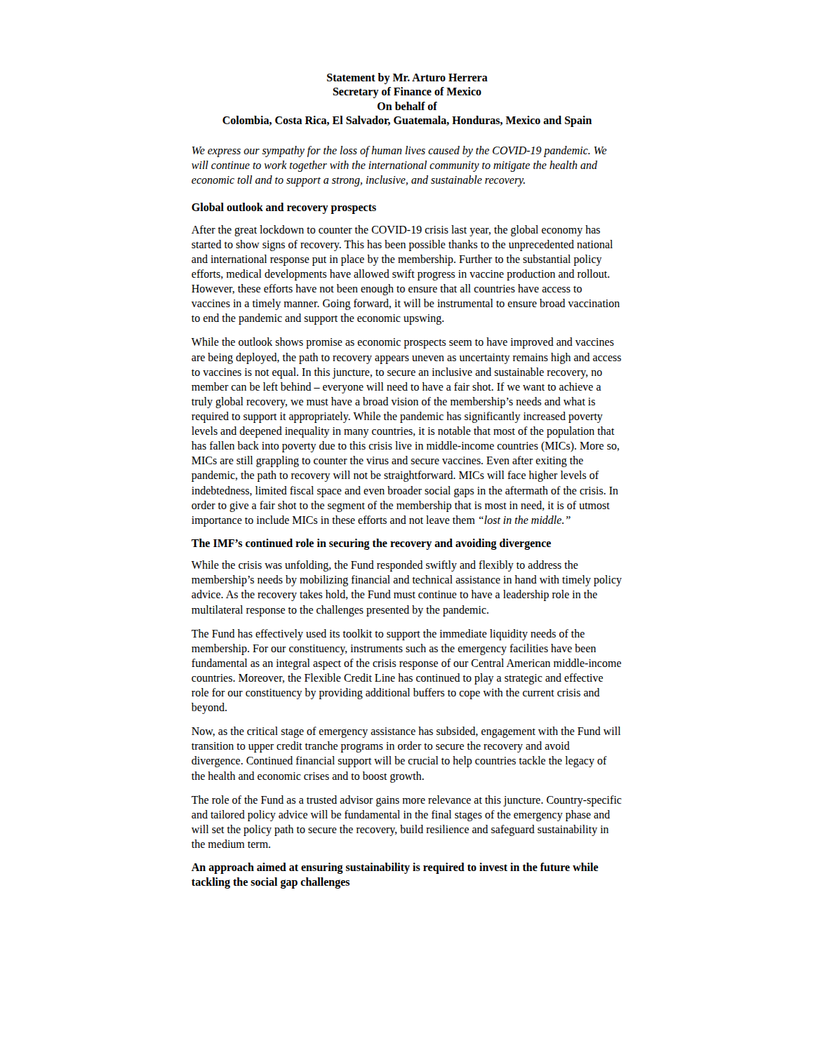Statement by Mr. Arturo Herrera
Secretary of Finance of Mexico
On behalf of
Colombia, Costa Rica, El Salvador, Guatemala, Honduras, Mexico and Spain
We express our sympathy for the loss of human lives caused by the COVID-19 pandemic. We will continue to work together with the international community to mitigate the health and economic toll and to support a strong, inclusive, and sustainable recovery.
Global outlook and recovery prospects
After the great lockdown to counter the COVID-19 crisis last year, the global economy has started to show signs of recovery. This has been possible thanks to the unprecedented national and international response put in place by the membership. Further to the substantial policy efforts, medical developments have allowed swift progress in vaccine production and rollout. However, these efforts have not been enough to ensure that all countries have access to vaccines in a timely manner. Going forward, it will be instrumental to ensure broad vaccination to end the pandemic and support the economic upswing.
While the outlook shows promise as economic prospects seem to have improved and vaccines are being deployed, the path to recovery appears uneven as uncertainty remains high and access to vaccines is not equal. In this juncture, to secure an inclusive and sustainable recovery, no member can be left behind – everyone will need to have a fair shot. If we want to achieve a truly global recovery, we must have a broad vision of the membership’s needs and what is required to support it appropriately. While the pandemic has significantly increased poverty levels and deepened inequality in many countries, it is notable that most of the population that has fallen back into poverty due to this crisis live in middle-income countries (MICs). More so, MICs are still grappling to counter the virus and secure vaccines. Even after exiting the pandemic, the path to recovery will not be straightforward. MICs will face higher levels of indebtedness, limited fiscal space and even broader social gaps in the aftermath of the crisis. In order to give a fair shot to the segment of the membership that is most in need, it is of utmost importance to include MICs in these efforts and not leave them “lost in the middle.”
The IMF’s continued role in securing the recovery and avoiding divergence
While the crisis was unfolding, the Fund responded swiftly and flexibly to address the membership’s needs by mobilizing financial and technical assistance in hand with timely policy advice. As the recovery takes hold, the Fund must continue to have a leadership role in the multilateral response to the challenges presented by the pandemic.
The Fund has effectively used its toolkit to support the immediate liquidity needs of the membership. For our constituency, instruments such as the emergency facilities have been fundamental as an integral aspect of the crisis response of our Central American middle-income countries. Moreover, the Flexible Credit Line has continued to play a strategic and effective role for our constituency by providing additional buffers to cope with the current crisis and beyond.
Now, as the critical stage of emergency assistance has subsided, engagement with the Fund will transition to upper credit tranche programs in order to secure the recovery and avoid divergence. Continued financial support will be crucial to help countries tackle the legacy of the health and economic crises and to boost growth.
The role of the Fund as a trusted advisor gains more relevance at this juncture. Country-specific and tailored policy advice will be fundamental in the final stages of the emergency phase and will set the policy path to secure the recovery, build resilience and safeguard sustainability in the medium term.
An approach aimed at ensuring sustainability is required to invest in the future while tackling the social gap challenges